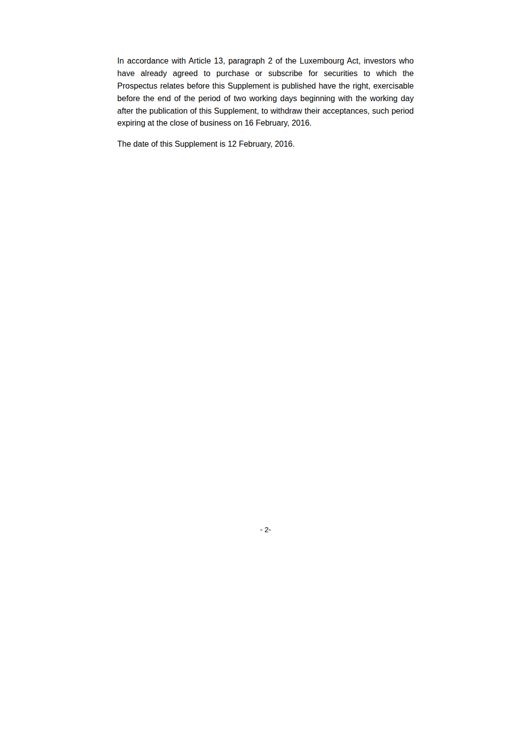In accordance with Article 13, paragraph 2 of the Luxembourg Act, investors who have already agreed to purchase or subscribe for securities to which the Prospectus relates before this Supplement is published have the right, exercisable before the end of the period of two working days beginning with the working day after the publication of this Supplement, to withdraw their acceptances, such period expiring at the close of business on 16 February, 2016.
The date of this Supplement is 12 February, 2016.
- 2-